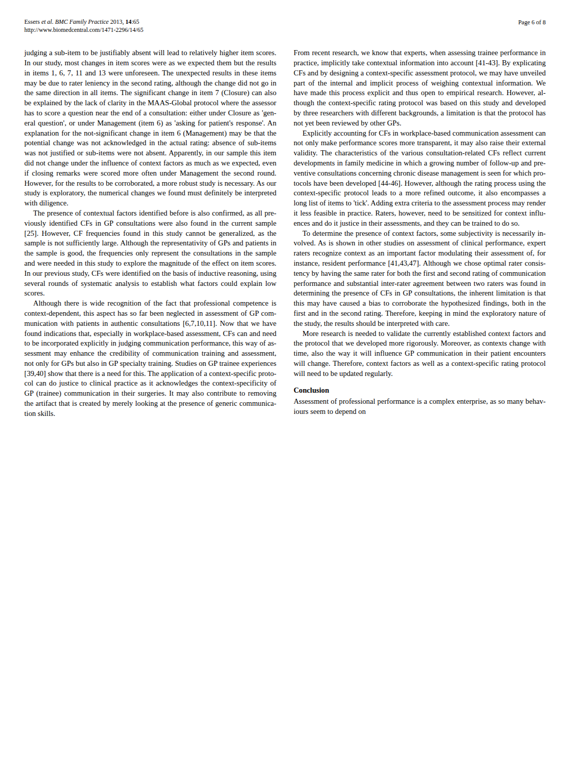Essers et al. BMC Family Practice 2013, 14:65
http://www.biomedcentral.com/1471-2296/14/65
Page 6 of 8
judging a sub-item to be justifiably absent will lead to relatively higher item scores. In our study, most changes in item scores were as we expected them but the results in items 1, 6, 7, 11 and 13 were unforeseen. The unexpected results in these items may be due to rater leniency in the second rating, although the change did not go in the same direction in all items. The significant change in item 7 (Closure) can also be explained by the lack of clarity in the MAAS-Global protocol where the assessor has to score a question near the end of a consultation: either under Closure as 'general question', or under Management (item 6) as 'asking for patient's response'. An explanation for the not-significant change in item 6 (Management) may be that the potential change was not acknowledged in the actual rating: absence of sub-items was not justified or sub-items were not absent. Apparently, in our sample this item did not change under the influence of context factors as much as we expected, even if closing remarks were scored more often under Management the second round. However, for the results to be corroborated, a more robust study is necessary. As our study is exploratory, the numerical changes we found must definitely be interpreted with diligence.
The presence of contextual factors identified before is also confirmed, as all previously identified CFs in GP consultations were also found in the current sample [25]. However, CF frequencies found in this study cannot be generalized, as the sample is not sufficiently large. Although the representativity of GPs and patients in the sample is good, the frequencies only represent the consultations in the sample and were needed in this study to explore the magnitude of the effect on item scores. In our previous study, CFs were identified on the basis of inductive reasoning, using several rounds of systematic analysis to establish what factors could explain low scores.
Although there is wide recognition of the fact that professional competence is context-dependent, this aspect has so far been neglected in assessment of GP communication with patients in authentic consultations [6,7,10,11]. Now that we have found indications that, especially in workplace-based assessment, CFs can and need to be incorporated explicitly in judging communication performance, this way of assessment may enhance the credibility of communication training and assessment, not only for GPs but also in GP specialty training. Studies on GP trainee experiences [39,40] show that there is a need for this. The application of a context-specific protocol can do justice to clinical practice as it acknowledges the context-specificity of GP (trainee) communication in their surgeries. It may also contribute to removing the artifact that is created by merely looking at the presence of generic communication skills.
From recent research, we know that experts, when assessing trainee performance in practice, implicitly take contextual information into account [41-43]. By explicating CFs and by designing a context-specific assessment protocol, we may have unveiled part of the internal and implicit process of weighing contextual information. We have made this process explicit and thus open to empirical research. However, although the context-specific rating protocol was based on this study and developed by three researchers with different backgrounds, a limitation is that the protocol has not yet been reviewed by other GPs.
Explicitly accounting for CFs in workplace-based communication assessment can not only make performance scores more transparent, it may also raise their external validity. The characteristics of the various consultation-related CFs reflect current developments in family medicine in which a growing number of follow-up and preventive consultations concerning chronic disease management is seen for which protocols have been developed [44-46]. However, although the rating process using the context-specific protocol leads to a more refined outcome, it also encompasses a long list of items to 'tick'. Adding extra criteria to the assessment process may render it less feasible in practice. Raters, however, need to be sensitized for context influences and do it justice in their assessments, and they can be trained to do so.
To determine the presence of context factors, some subjectivity is necessarily involved. As is shown in other studies on assessment of clinical performance, expert raters recognize context as an important factor modulating their assessment of, for instance, resident performance [41,43,47]. Although we chose optimal rater consistency by having the same rater for both the first and second rating of communication performance and substantial inter-rater agreement between two raters was found in determining the presence of CFs in GP consultations, the inherent limitation is that this may have caused a bias to corroborate the hypothesized findings, both in the first and in the second rating. Therefore, keeping in mind the exploratory nature of the study, the results should be interpreted with care.
More research is needed to validate the currently established context factors and the protocol that we developed more rigorously. Moreover, as contexts change with time, also the way it will influence GP communication in their patient encounters will change. Therefore, context factors as well as a context-specific rating protocol will need to be updated regularly.
Conclusion
Assessment of professional performance is a complex enterprise, as so many behaviours seem to depend on